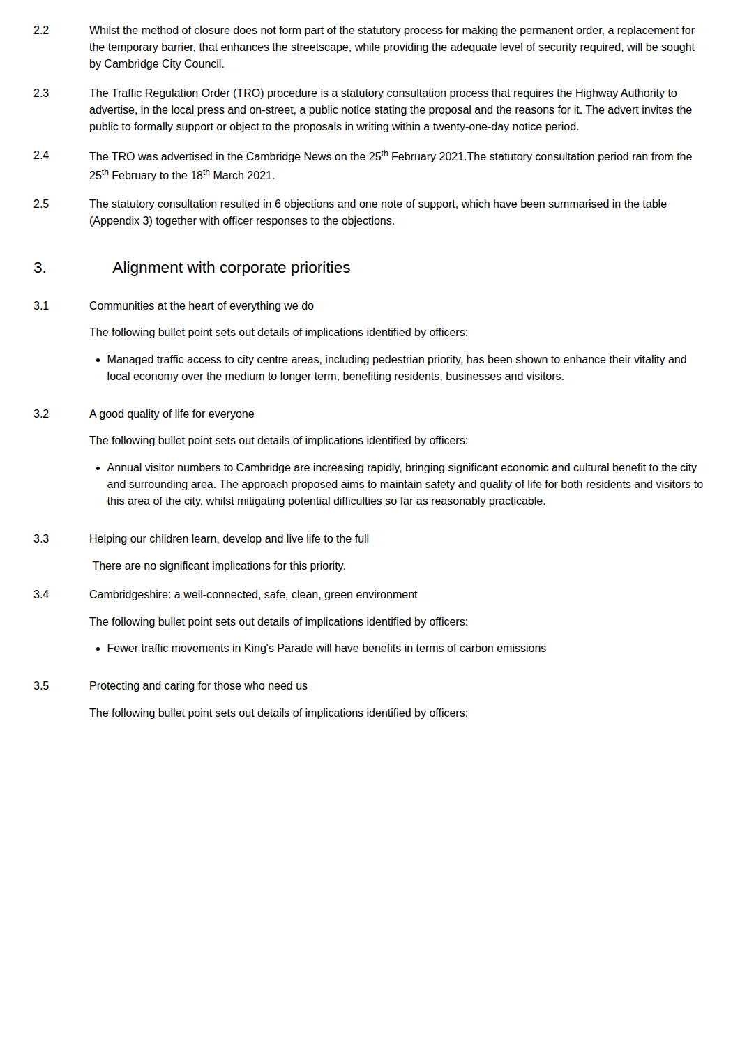2.2
Whilst the method of closure does not form part of the statutory process for making the permanent order, a replacement for the temporary barrier, that enhances the streetscape, while providing the adequate level of security required, will be sought by Cambridge City Council.
2.3
The Traffic Regulation Order (TRO) procedure is a statutory consultation process that requires the Highway Authority to advertise, in the local press and on-street, a public notice stating the proposal and the reasons for it. The advert invites the public to formally support or object to the proposals in writing within a twenty-one-day notice period.
2.4
The TRO was advertised in the Cambridge News on the 25th February 2021.The statutory consultation period ran from the 25th February to the 18th March 2021.
2.5
The statutory consultation resulted in 6 objections and one note of support, which have been summarised in the table (Appendix 3) together with officer responses to the objections.
3. Alignment with corporate priorities
3.1
Communities at the heart of everything we do
The following bullet point sets out details of implications identified by officers:
Managed traffic access to city centre areas, including pedestrian priority, has been shown to enhance their vitality and local economy over the medium to longer term, benefiting residents, businesses and visitors.
3.2
A good quality of life for everyone
The following bullet point sets out details of implications identified by officers:
Annual visitor numbers to Cambridge are increasing rapidly, bringing significant economic and cultural benefit to the city and surrounding area. The approach proposed aims to maintain safety and quality of life for both residents and visitors to this area of the city, whilst mitigating potential difficulties so far as reasonably practicable.
3.3
Helping our children learn, develop and live life to the full
There are no significant implications for this priority.
3.4
Cambridgeshire: a well-connected, safe, clean, green environment
The following bullet point sets out details of implications identified by officers:
Fewer traffic movements in King's Parade will have benefits in terms of carbon emissions
3.5
Protecting and caring for those who need us
The following bullet point sets out details of implications identified by officers: